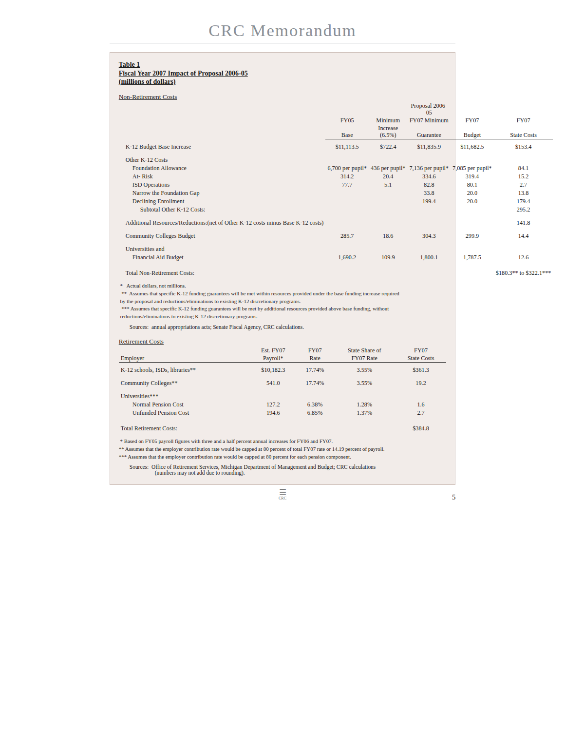CRC Memorandum
Table 1
Fiscal Year 2007 Impact of Proposal 2006-05
(millions of dollars)
Non-Retirement Costs
| | | | Proposal 2006-05 | | |
| | FY05 | Minimum | FY07 Minimum | FY07 | FY07 |
| | Base | Increase (6.5%) | Guarantee | Budget | State Costs |
| K-12 Budget Base Increase | $11,113.5 | $722.4 | $11,835.9 | $11,682.5 | $153.4 |
| Other K-12 Costs | | | | | |
| Foundation Allowance | 6,700 per pupil* | 436 per pupil* | 7,136 per pupil* | 7,085 per pupil* | 84.1 |
| At- Risk | 314.2 | 20.4 | 334.6 | 319.4 | 15.2 |
| ISD Operations | 77.7 | 5.1 | 82.8 | 80.1 | 2.7 |
| Narrow the Foundation Gap | | | 33.8 | 20.0 | 13.8 |
| Declining Enrollment | | | 199.4 | 20.0 | 179.4 |
| Subtotal Other K-12 Costs: | | | | | 295.2 |
| Additional Resources/Reductions:(net of Other K-12 costs minus Base K-12 costs) | | | | | 141.8 |
| Community Colleges Budget | 285.7 | 18.6 | 304.3 | 299.9 | 14.4 |
| Universities and | | | | | |
| Financial Aid Budget | 1,690.2 | 109.9 | 1,800.1 | 1,787.5 | 12.6 |
| Total Non-Retirement Costs: | | | | | $180.3** to $322.1*** |
* Actual dollars, not millions.
** Assumes that specific K-12 funding guarantees will be met within resources provided under the base funding increase required
by the proposal and reductions/eliminations to existing K-12 discretionary programs.
*** Assumes that specific K-12 funding guarantees will be met by additional resources provided above base funding, without
reductions/eliminations to existing K-12 discretionary programs.
Sources: annual appropriations acts; Senate Fiscal Agency, CRC calculations.
Retirement Costs
| | Est. FY07 | FY07 | State Share of | FY07 |
| Employer | Payroll* | Rate | FY07 Rate | State Costs |
| K-12 schools, ISDs, libraries** | $10,182.3 | 17.74% | 3.55% | $361.3 |
| Community Colleges** | 541.0 | 17.74% | 3.55% | 19.2 |
| Universities*** | | | | |
| Normal Pension Cost | 127.2 | 6.38% | 1.28% | 1.6 |
| Unfunded Pension Cost | 194.6 | 6.85% | 1.37% | 2.7 |
| Total Retirement Costs: | | | | $384.8 |
* Based on FY05 payroll figures with three and a half percent annual increases for FY06 and FY07.
** Assumes that the employer contribution rate would be capped at 80 percent of total FY07 rate or 14.19 percent of payroll.
*** Assumes that the employer contribution rate would be capped at 80 percent for each pension component.
Sources: Office of Retirement Services, Michigan Department of Management and Budget; CRC calculations
(numbers may not add due to rounding).
☰ CRC
5